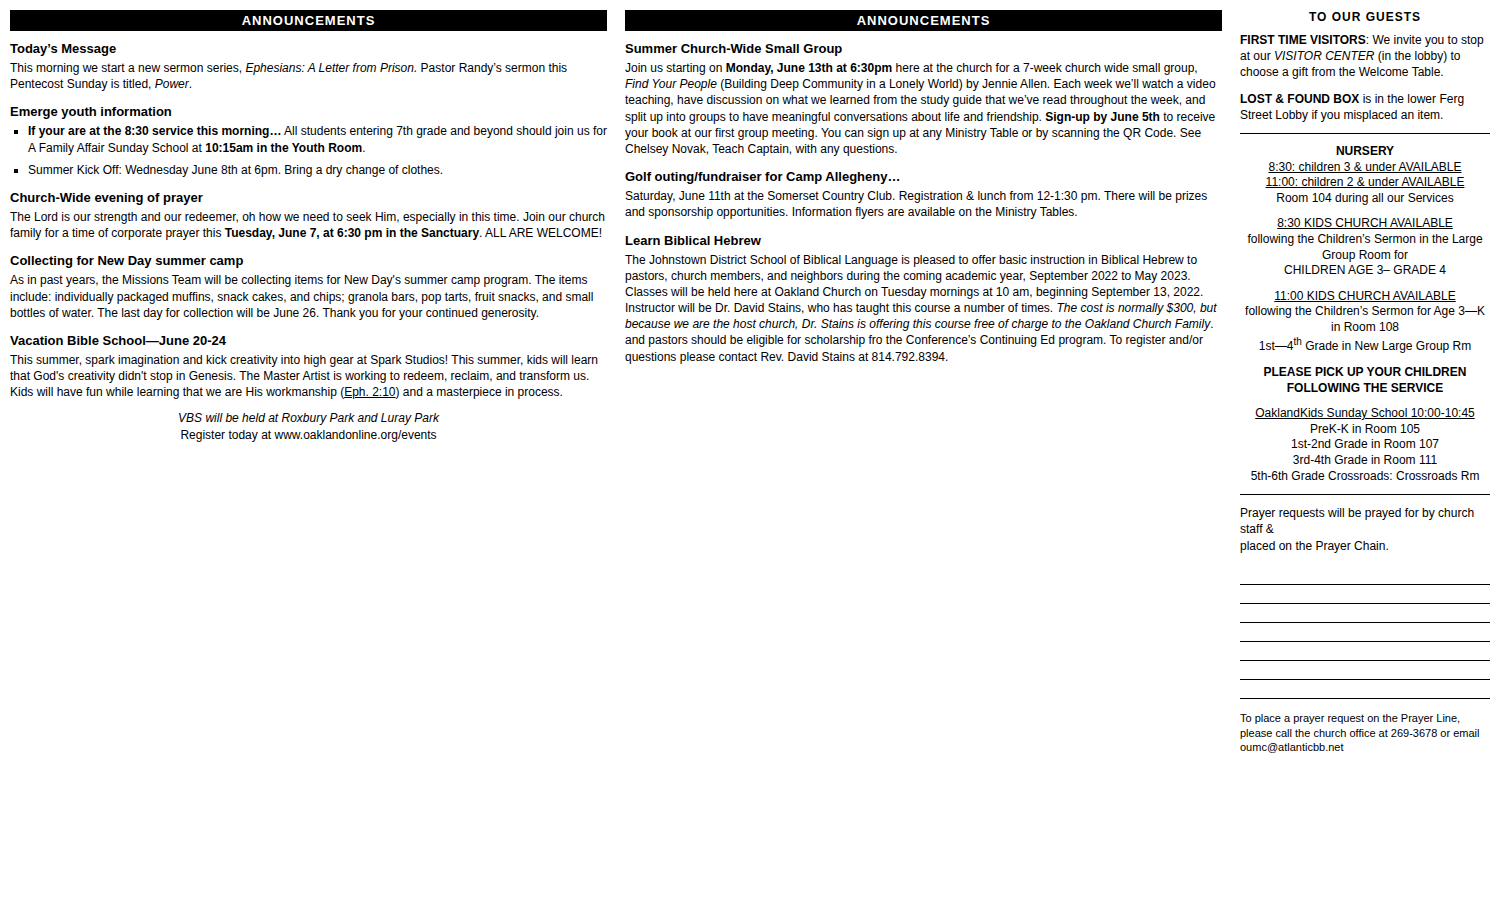ANNOUNCEMENTS
Today’s Message
This morning we start a new sermon series, Ephesians: A Letter from Prison. Pastor Randy’s sermon this Pentecost Sunday is titled, Power.
Emerge youth information
If your are at the 8:30 service this morning… All students entering 7th grade and beyond should join us for A Family Affair Sunday School at 10:15am in the Youth Room.
Summer Kick Off: Wednesday June 8th at 6pm. Bring a dry change of clothes.
Church-Wide evening of prayer
The Lord is our strength and our redeemer, oh how we need to seek Him, especially in this time. Join our church family for a time of corporate prayer this Tuesday, June 7, at 6:30 pm in the Sanctuary. ALL ARE WELCOME!
Collecting for New Day summer camp
As in past years, the Missions Team will be collecting items for New Day's summer camp program. The items include: individually packaged muffins, snack cakes, and chips; granola bars, pop tarts, fruit snacks, and small bottles of water. The last day for collection will be June 26. Thank you for your continued generosity.
Vacation Bible School—June 20-24
This summer, spark imagination and kick creativity into high gear at Spark Studios! This summer, kids will learn that God's creativity didn't stop in Genesis. The Master Artist is working to redeem, reclaim, and transform us. Kids will have fun while learning that we are His workmanship (Eph. 2:10) and a masterpiece in process.
VBS will be held at Roxbury Park and Luray Park
Register today at www.oaklandonline.org/events
ANNOUNCEMENTS
Summer Church-Wide Small Group
Join us starting on Monday, June 13th at 6:30pm here at the church for a 7-week church wide small group, Find Your People (Building Deep Community in a Lonely World) by Jennie Allen. Each week we’ll watch a video teaching, have discussion on what we learned from the study guide that we’ve read throughout the week, and split up into groups to have meaningful conversations about life and friendship. Sign-up by June 5th to receive your book at our first group meeting. You can sign up at any Ministry Table or by scanning the QR Code. See Chelsey Novak, Teach Captain, with any questions.
Golf outing/fundraiser for Camp Allegheny…
Saturday, June 11th at the Somerset Country Club. Registration & lunch from 12-1:30 pm. There will be prizes and sponsorship opportunities. Information flyers are available on the Ministry Tables.
Learn Biblical Hebrew
The Johnstown District School of Biblical Language is pleased to offer basic instruction in Biblical Hebrew to pastors, church members, and neighbors during the coming academic year, September 2022 to May 2023. Classes will be held here at Oakland Church on Tuesday mornings at 10 am, beginning September 13, 2022. Instructor will be Dr. David Stains, who has taught this course a number of times. The cost is normally $300, but because we are the host church, Dr. Stains is offering this course free of charge to the Oakland Church Family. and pastors should be eligible for scholarship fro the Conference’s Continuing Ed program. To register and/or questions please contact Rev. David Stains at 814.792.8394.
TO OUR GUESTS
FIRST TIME VISITORS: We invite you to stop at our VISITOR CENTER (in the lobby) to choose a gift from the Welcome Table.
LOST & FOUND BOX is in the lower Ferg Street Lobby if you misplaced an item.
NURSERY
8:30: children 3 & under AVAILABLE
11:00: children 2 & under AVAILABLE
Room 104 during all our Services
8:30 KIDS CHURCH AVAILABLE
following the Children’s Sermon in the Large Group Room for
CHILDREN AGE 3– GRADE 4
11:00 KIDS CHURCH AVAILABLE
following the Children’s Sermon for Age 3—K in Room 108
1st—4th Grade in New Large Group Rm
PLEASE PICK UP YOUR CHILDREN FOLLOWING THE SERVICE
OaklandKids Sunday School 10:00-10:45
PreK-K in Room 105
1st-2nd Grade in Room 107
3rd-4th Grade in Room 111
5th-6th Grade Crossroads: Crossroads Rm
Prayer requests will be prayed for by church staff &
placed on the Prayer Chain.
To place a prayer request on the Prayer Line, please call the church office at 269-3678 or email oumc@atlanticbb.net